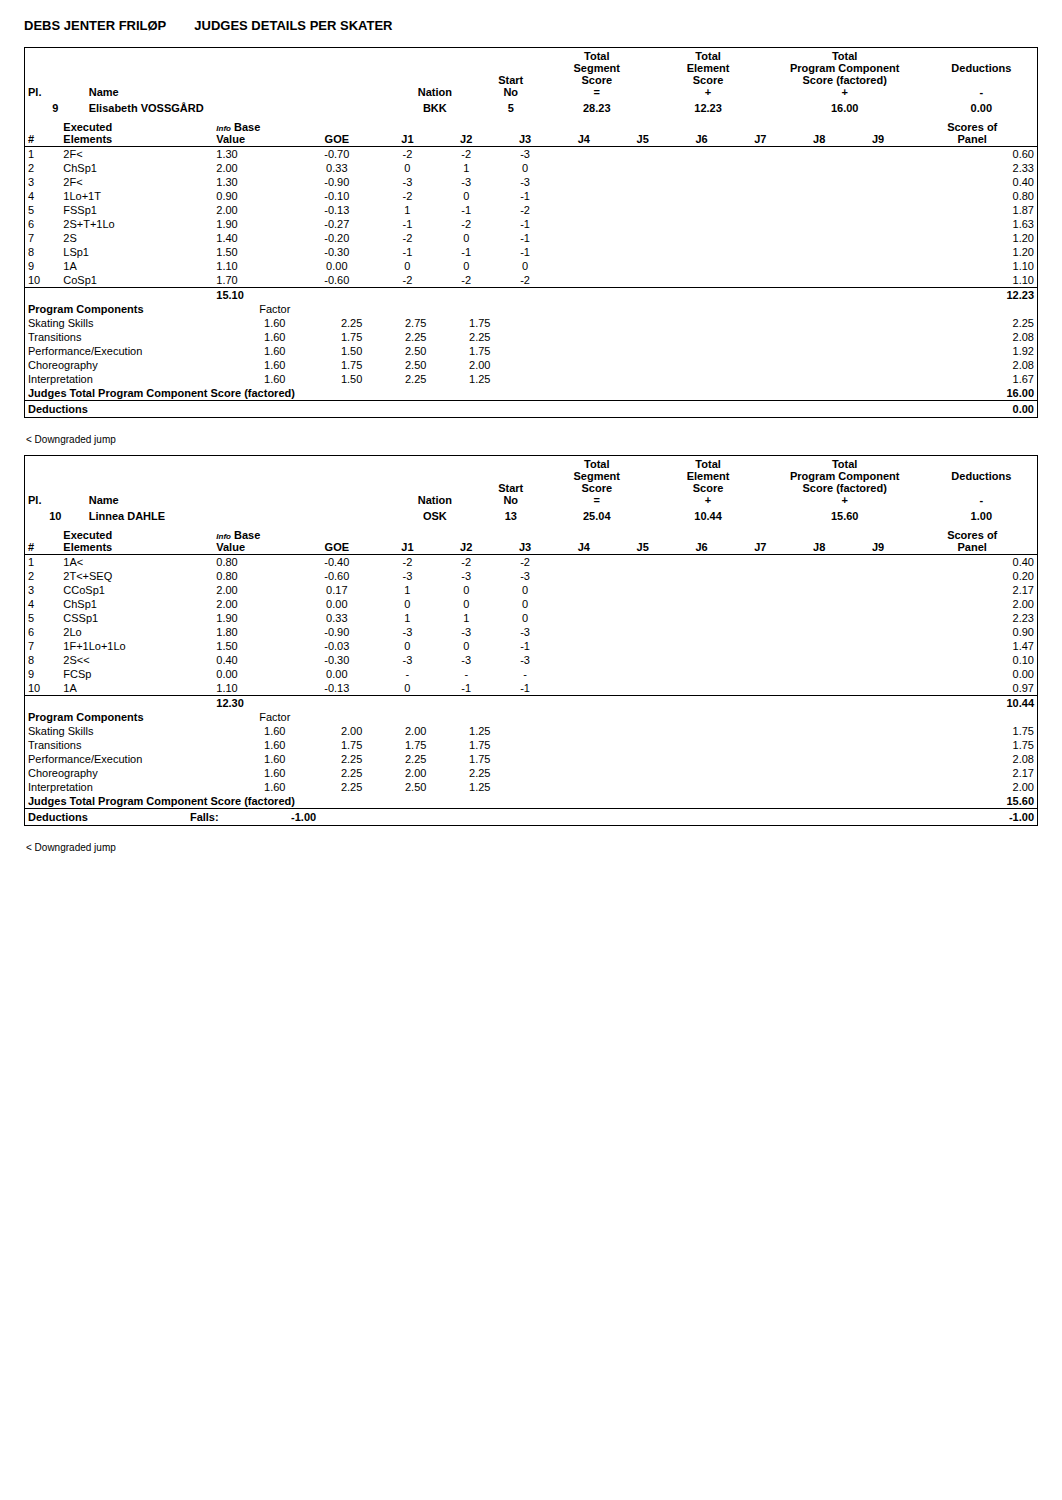DEBS JENTER FRILØP JUDGES DETAILS PER SKATER
| / Pl. / Name / Nation / Start No / Total Segment Score = / Total Element Score + / Total Program Component Score (factored) + / Deductions - / / 9 / Elisabeth VOSSGÅRD / BKK / 5 / 28.23 / 12.23 / 16.00 / 0.00 / / # / Executed Elements / Info Base Value / GOE / J1 / J2 / J3 / J4 / J5 / J6 / J7 / J8 / J9 / Scores of Panel / / --- / --- / --- / --- / --- / --- / --- / --- / --- / --- / --- / --- / --- / --- / / 1 / 2F< / 1.30 / -0.70 / -2 / -2 / -3 / / / / / / / 0.60 / / 2 / ChSp1 / 2.00 / 0.33 / 0 / 1 / 0 / / / / / / / 2.33 / / 3 / 2F< / 1.30 / -0.90 / -3 / -3 / -3 / / / / / / / 0.40 / / 4 / 1Lo+1T / 0.90 / -0.10 / -2 / 0 / -1 / / / / / / / 0.80 / / 5 / FSSp1 / 2.00 / -0.13 / 1 / -1 / -2 / / / / / / / 1.87 / / 6 / 2S+T+1Lo / 1.90 / -0.27 / -1 / -2 / -1 / / / / / / / 1.63 / / 7 / 2S / 1.40 / -0.20 / -2 / 0 / -1 / / / / / / / 1.20 / / 8 / LSp1 / 1.50 / -0.30 / -1 / -1 / -1 / / / / / / / 1.20 / / 9 / 1A / 1.10 / 0.00 / 0 / 0 / 0 / / / / / / / 1.10 / / 10 / CoSp1 / 1.70 / -0.60 / -2 / -2 / -2 / / / / / / / 1.10 / / / / 15.10 / / / / / / / / / / / 12.23 / / Program Components / Factor / / / / / / / / / / / / Skating Skills / 1.60 / 2.25 / 2.75 / 1.75 / / / / / / / 2.25 / / Transitions / 1.60 / 1.75 / 2.25 / 2.25 / / / / / / / 2.08 / / Performance/Execution / 1.60 / 1.50 / 2.50 / 1.75 / / / / / / / 1.92 / / Choreography / 1.60 / 1.75 / 2.50 / 2.00 / / / / / / / 2.08 / / Interpretation / 1.60 / 1.50 / 2.25 / 1.25 / / / / / / / 1.67 / / Judges Total Program Component Score (factored) / 16.00 / / Deductions / / 0.00 / |
< Downgraded jump
| / Pl. / Name / Nation / Start No / Total Segment Score = / Total Element Score + / Total Program Component Score (factored) + / Deductions - / / 10 / Linnea DAHLE / OSK / 13 / 25.04 / 10.44 / 15.60 / 1.00 / / # / Executed Elements / Info Base Value / GOE / J1 / J2 / J3 / J4 / J5 / J6 / J7 / J8 / J9 / Scores of Panel / / --- / --- / --- / --- / --- / --- / --- / --- / --- / --- / --- / --- / --- / --- / / 1 / 1A< / 0.80 / -0.40 / -2 / -2 / -2 / / / / / / / 0.40 / / 2 / 2T<+SEQ / 0.80 / -0.60 / -3 / -3 / -3 / / / / / / / 0.20 / / 3 / CCoSp1 / 2.00 / 0.17 / 1 / 0 / 0 / / / / / / / 2.17 / / 4 / ChSp1 / 2.00 / 0.00 / 0 / 0 / 0 / / / / / / / 2.00 / / 5 / CSSp1 / 1.90 / 0.33 / 1 / 1 / 0 / / / / / / / 2.23 / / 6 / 2Lo / 1.80 / -0.90 / -3 / -3 / -3 / / / / / / / 0.90 / / 7 / 1F+1Lo+1Lo / 1.50 / -0.03 / 0 / 0 / -1 / / / / / / / 1.47 / / 8 / 2S<< / 0.40 / -0.30 / -3 / -3 / -3 / / / / / / / 0.10 / / 9 / FCSp / 0.00 / 0.00 / - / - / - / / / / / / / 0.00 / / 10 / 1A / 1.10 / -0.13 / 0 / -1 / -1 / / / / / / / 0.97 / / / / 12.30 / / / / / / / / / / / 10.44 / / Program Components / Factor / / / / / / / / / / / / Skating Skills / 1.60 / 2.00 / 2.00 / 1.25 / / / / / / / 1.75 / / Transitions / 1.60 / 1.75 / 1.75 / 1.75 / / / / / / / 1.75 / / Performance/Execution / 1.60 / 2.25 / 2.25 / 1.75 / / / / / / / 2.08 / / Choreography / 1.60 / 2.25 / 2.00 / 2.25 / / / / / / / 2.17 / / Interpretation / 1.60 / 2.25 / 2.50 / 1.25 / / / / / / / 2.00 / / Judges Total Program Component Score (factored) / 15.60 / / Deductions / Falls: / -1.00 / -1.00 / |
< Downgraded jump